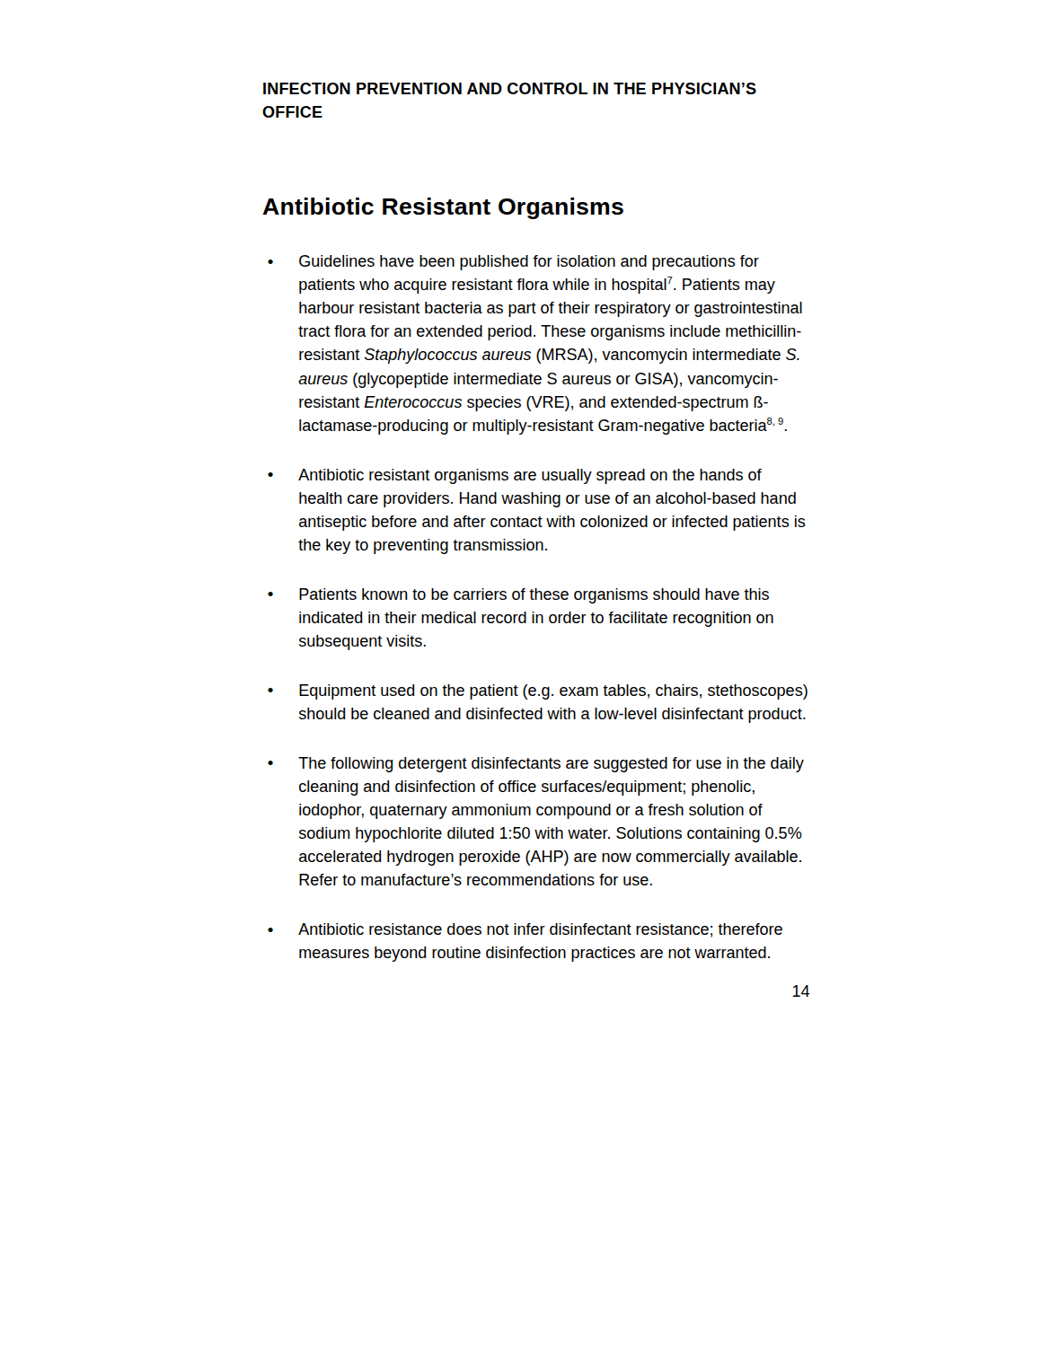INFECTION PREVENTION AND CONTROL IN THE PHYSICIAN’S OFFICE
Antibiotic Resistant Organisms
Guidelines have been published for isolation and precautions for patients who acquire resistant flora while in hospital7. Patients may harbour resistant bacteria as part of their respiratory or gastrointestinal tract flora for an extended period. These organisms include methicillin-resistant Staphylococcus aureus (MRSA), vancomycin intermediate S. aureus (glycopeptide intermediate S aureus or GISA), vancomycin-resistant Enterococcus species (VRE), and extended-spectrum ß-lactamase-producing or multiply-resistant Gram-negative bacteria8, 9.
Antibiotic resistant organisms are usually spread on the hands of health care providers. Hand washing or use of an alcohol-based hand antiseptic before and after contact with colonized or infected patients is the key to preventing transmission.
Patients known to be carriers of these organisms should have this indicated in their medical record in order to facilitate recognition on subsequent visits.
Equipment used on the patient (e.g. exam tables, chairs, stethoscopes) should be cleaned and disinfected with a low-level disinfectant product.
The following detergent disinfectants are suggested for use in the daily cleaning and disinfection of office surfaces/equipment; phenolic, iodophor, quaternary ammonium compound or a fresh solution of sodium hypochlorite diluted 1:50 with water. Solutions containing 0.5% accelerated hydrogen peroxide (AHP) are now commercially available. Refer to manufacture’s recommendations for use.
Antibiotic resistance does not infer disinfectant resistance; therefore measures beyond routine disinfection practices are not warranted.
14